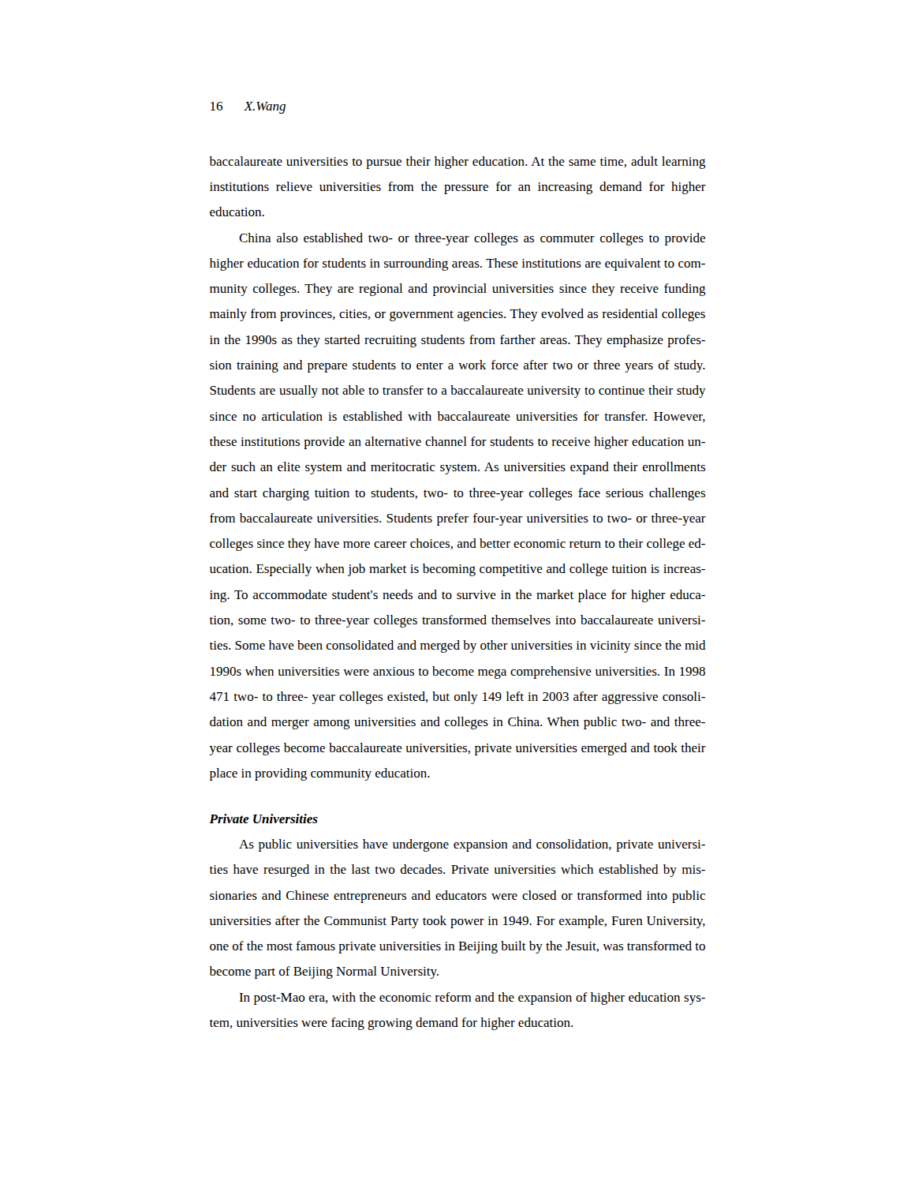16 X.Wang
baccalaureate universities to pursue their higher education. At the same time, adult learning institutions relieve universities from the pressure for an increasing demand for higher education.
China also established two- or three-year colleges as commuter colleges to provide higher education for students in surrounding areas. These institutions are equivalent to community colleges. They are regional and provincial universities since they receive funding mainly from provinces, cities, or government agencies. They evolved as residential colleges in the 1990s as they started recruiting students from farther areas. They emphasize profession training and prepare students to enter a work force after two or three years of study. Students are usually not able to transfer to a baccalaureate university to continue their study since no articulation is established with baccalaureate universities for transfer. However, these institutions provide an alternative channel for students to receive higher education under such an elite system and meritocratic system. As universities expand their enrollments and start charging tuition to students, two- to three-year colleges face serious challenges from baccalaureate universities. Students prefer four-year universities to two- or three-year colleges since they have more career choices, and better economic return to their college education. Especially when job market is becoming competitive and college tuition is increasing. To accommodate student's needs and to survive in the market place for higher education, some two- to three-year colleges transformed themselves into baccalaureate universities. Some have been consolidated and merged by other universities in vicinity since the mid 1990s when universities were anxious to become mega comprehensive universities. In 1998 471 two- to three- year colleges existed, but only 149 left in 2003 after aggressive consolidation and merger among universities and colleges in China. When public two- and three-year colleges become baccalaureate universities, private universities emerged and took their place in providing community education.
Private Universities
As public universities have undergone expansion and consolidation, private universities have resurged in the last two decades. Private universities which established by missionaries and Chinese entrepreneurs and educators were closed or transformed into public universities after the Communist Party took power in 1949. For example, Furen University, one of the most famous private universities in Beijing built by the Jesuit, was transformed to become part of Beijing Normal University.
In post-Mao era, with the economic reform and the expansion of higher education system, universities were facing growing demand for higher education.